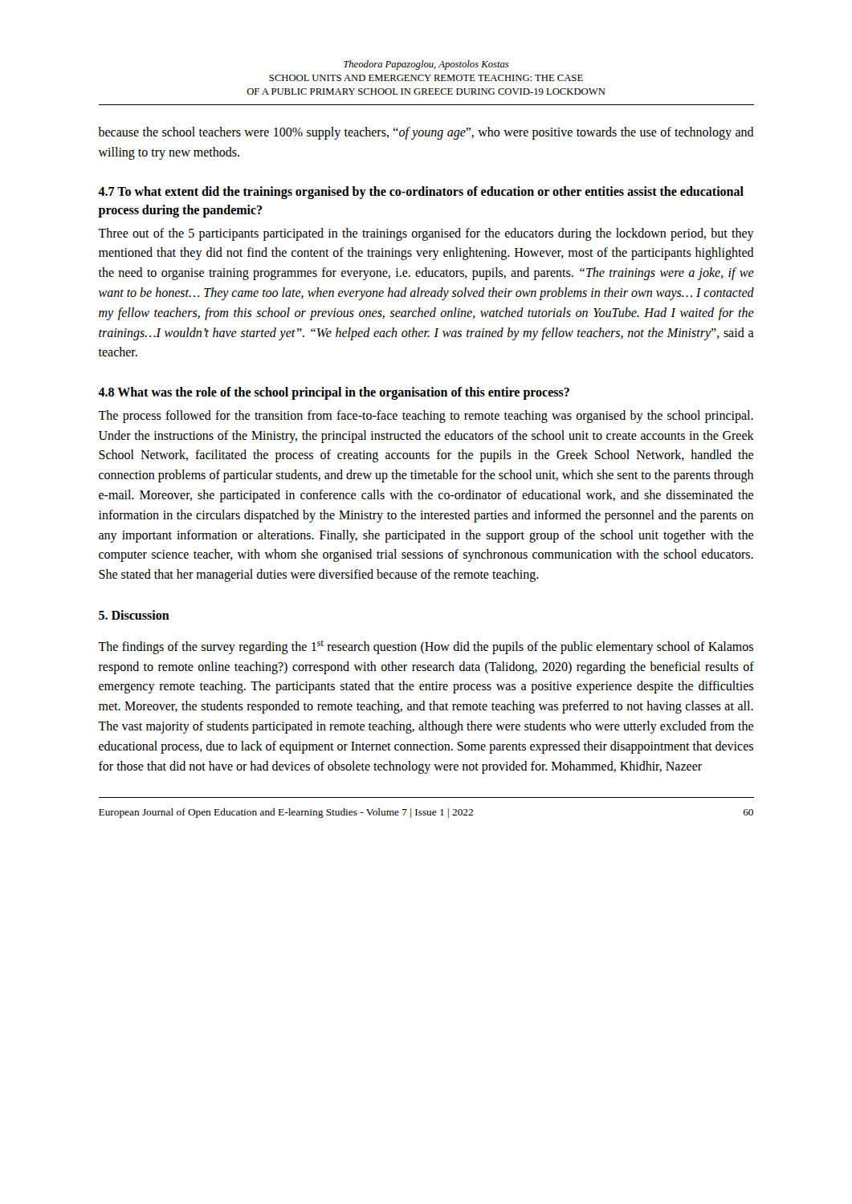Theodora Papazoglou, Apostolos Kostas
School Units and Emergency Remote Teaching: The Case
of a Public Primary School in Greece During COVID-19 Lockdown
because the school teachers were 100% supply teachers, “of young age”, who were positive towards the use of technology and willing to try new methods.
4.7 To what extent did the trainings organised by the co-ordinators of education or other entities assist the educational process during the pandemic?
Three out of the 5 participants participated in the trainings organised for the educators during the lockdown period, but they mentioned that they did not find the content of the trainings very enlightening. However, most of the participants highlighted the need to organise training programmes for everyone, i.e. educators, pupils, and parents. “The trainings were a joke, if we want to be honest… They came too late, when everyone had already solved their own problems in their own ways… I contacted my fellow teachers, from this school or previous ones, searched online, watched tutorials on YouTube. Had I waited for the trainings…I wouldn’t have started yet”. “We helped each other. I was trained by my fellow teachers, not the Ministry”, said a teacher.
4.8 What was the role of the school principal in the organisation of this entire process?
The process followed for the transition from face-to-face teaching to remote teaching was organised by the school principal. Under the instructions of the Ministry, the principal instructed the educators of the school unit to create accounts in the Greek School Network, facilitated the process of creating accounts for the pupils in the Greek School Network, handled the connection problems of particular students, and drew up the timetable for the school unit, which she sent to the parents through e-mail. Moreover, she participated in conference calls with the co-ordinator of educational work, and she disseminated the information in the circulars dispatched by the Ministry to the interested parties and informed the personnel and the parents on any important information or alterations. Finally, she participated in the support group of the school unit together with the computer science teacher, with whom she organised trial sessions of synchronous communication with the school educators. She stated that her managerial duties were diversified because of the remote teaching.
5. Discussion
The findings of the survey regarding the 1st research question (How did the pupils of the public elementary school of Kalamos respond to remote online teaching?) correspond with other research data (Talidong, 2020) regarding the beneficial results of emergency remote teaching. The participants stated that the entire process was a positive experience despite the difficulties met. Moreover, the students responded to remote teaching, and that remote teaching was preferred to not having classes at all. The vast majority of students participated in remote teaching, although there were students who were utterly excluded from the educational process, due to lack of equipment or Internet connection. Some parents expressed their disappointment that devices for those that did not have or had devices of obsolete technology were not provided for. Mohammed, Khidhir, Nazeer
European Journal of Open Education and E-learning Studies - Volume 7 | Issue 1 | 2022 60